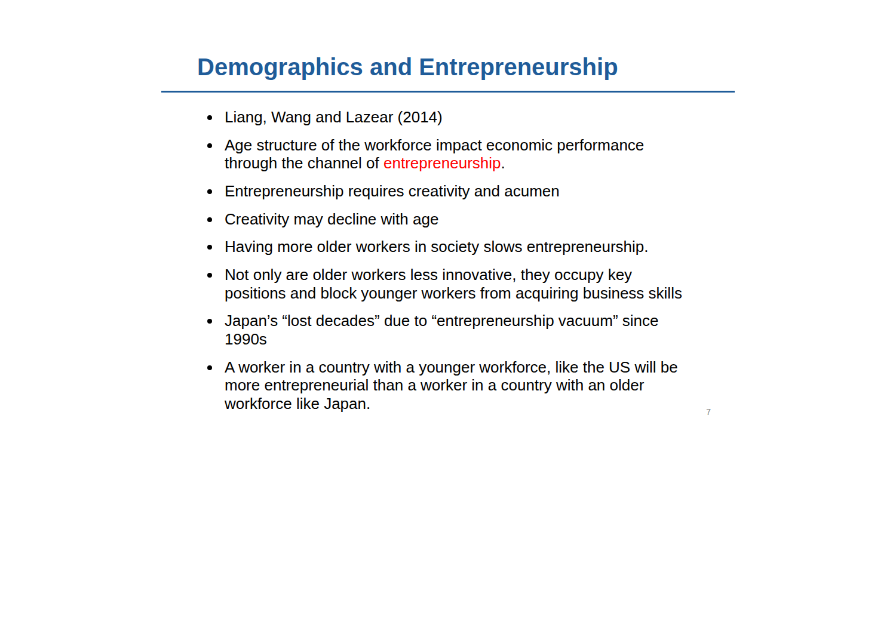Demographics and Entrepreneurship
Liang, Wang and Lazear (2014)
Age structure of the workforce impact economic performance through the channel of entrepreneurship.
Entrepreneurship requires creativity and acumen
Creativity may decline with age
Having more older workers in society slows entrepreneurship.
Not only are older workers less innovative, they occupy key positions and block younger workers from acquiring business skills
Japan’s “lost decades” due to “entrepreneurship vacuum” since 1990s
A worker in a country with a younger workforce, like the US will be more entrepreneurial than a worker in a country with an older workforce like Japan.
7